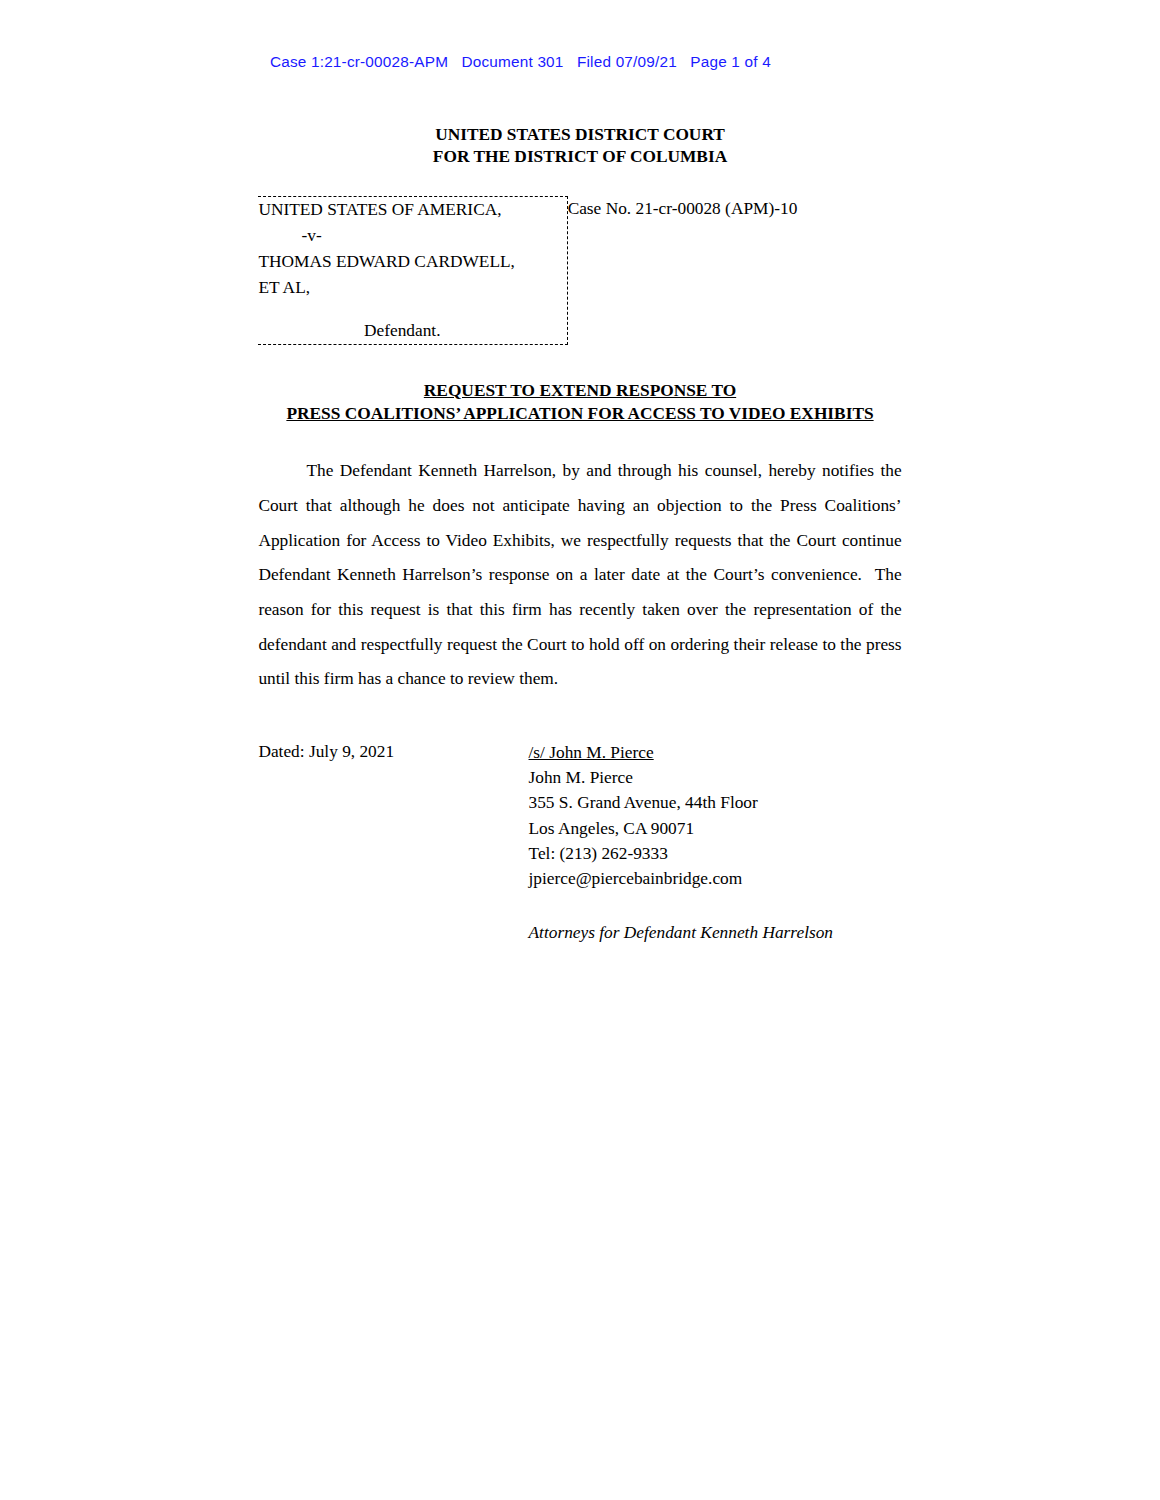Case 1:21-cr-00028-APM Document 301 Filed 07/09/21 Page 1 of 4
UNITED STATES DISTRICT COURT
FOR THE DISTRICT OF COLUMBIA
| UNITED STATES OF AMERICA, -v- THOMAS EDWARD CARDWELL, ET AL, Defendant. | Case No. 21-cr-00028 (APM)-10 |
REQUEST TO EXTEND RESPONSE TO
PRESS COALITIONS’ APPLICATION FOR ACCESS TO VIDEO EXHIBITS
The Defendant Kenneth Harrelson, by and through his counsel, hereby notifies the Court that although he does not anticipate having an objection to the Press Coalitions’ Application for Access to Video Exhibits, we respectfully requests that the Court continue Defendant Kenneth Harrelson’s response on a later date at the Court’s convenience. The reason for this request is that this firm has recently taken over the representation of the defendant and respectfully request the Court to hold off on ordering their release to the press until this firm has a chance to review them.
Dated: July 9, 2021
/s/ John M. Pierce
John M. Pierce
355 S. Grand Avenue, 44th Floor
Los Angeles, CA 90071
Tel: (213) 262-9333
jpierce@piercebainbridge.com
Attorneys for Defendant Kenneth Harrelson